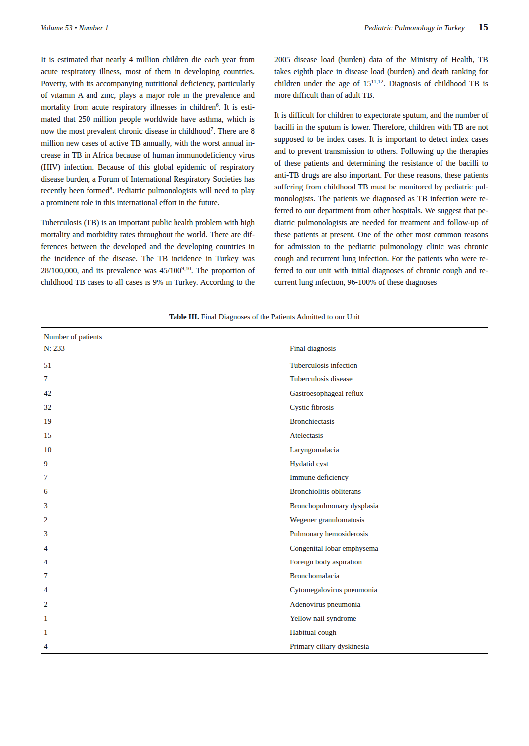Volume 53 • Number 1
Pediatric Pulmonology in Turkey 15
It is estimated that nearly 4 million children die each year from acute respiratory illness, most of them in developing countries. Poverty, with its accompanying nutritional deficiency, particularly of vitamin A and zinc, plays a major role in the prevalence and mortality from acute respiratory illnesses in children6. It is estimated that 250 million people worldwide have asthma, which is now the most prevalent chronic disease in childhood7. There are 8 million new cases of active TB annually, with the worst annual increase in TB in Africa because of human immunodeficiency virus (HIV) infection. Because of this global epidemic of respiratory disease burden, a Forum of International Respiratory Societies has recently been formed8. Pediatric pulmonologists will need to play a prominent role in this international effort in the future.
Tuberculosis (TB) is an important public health problem with high mortality and morbidity rates throughout the world. There are differences between the developed and the developing countries in the incidence of the disease. The TB incidence in Turkey was 28/100,000, and its prevalence was 45/1009,10. The proportion of childhood TB cases to all cases is 9% in Turkey. According to the 2005 disease load (burden) data of the Ministry of Health, TB takes eighth place in disease load (burden) and death ranking for children under the age of 1511,12. Diagnosis of childhood TB is more difficult than of adult TB.
It is difficult for children to expectorate sputum, and the number of bacilli in the sputum is lower. Therefore, children with TB are not supposed to be index cases. It is important to detect index cases and to prevent transmission to others. Following up the therapies of these patients and determining the resistance of the bacilli to anti-TB drugs are also important. For these reasons, these patients suffering from childhood TB must be monitored by pediatric pulmonologists. The patients we diagnosed as TB infection were referred to our department from other hospitals. We suggest that pediatric pulmonologists are needed for treatment and follow-up of these patients at present. One of the other most common reasons for admission to the pediatric pulmonology clinic was chronic cough and recurrent lung infection. For the patients who were referred to our unit with initial diagnoses of chronic cough and recurrent lung infection, 96-100% of these diagnoses
Table III. Final Diagnoses of the Patients Admitted to our Unit
| Number of patients N: 233 | Final diagnosis |
| --- | --- |
| 51 | Tuberculosis infection |
| 7 | Tuberculosis disease |
| 42 | Gastroesophageal reflux |
| 32 | Cystic fibrosis |
| 19 | Bronchiectasis |
| 15 | Atelectasis |
| 10 | Laryngomalacia |
| 9 | Hydatid cyst |
| 7 | Immune deficiency |
| 6 | Bronchiolitis obliterans |
| 3 | Bronchopulmonary dysplasia |
| 2 | Wegener granulomatosis |
| 3 | Pulmonary hemosiderosis |
| 4 | Congenital lobar emphysema |
| 4 | Foreign body aspiration |
| 7 | Bronchomalacia |
| 4 | Cytomegalovirus pneumonia |
| 2 | Adenovirus pneumonia |
| 1 | Yellow nail syndrome |
| 1 | Habitual cough |
| 4 | Primary ciliary dyskinesia |